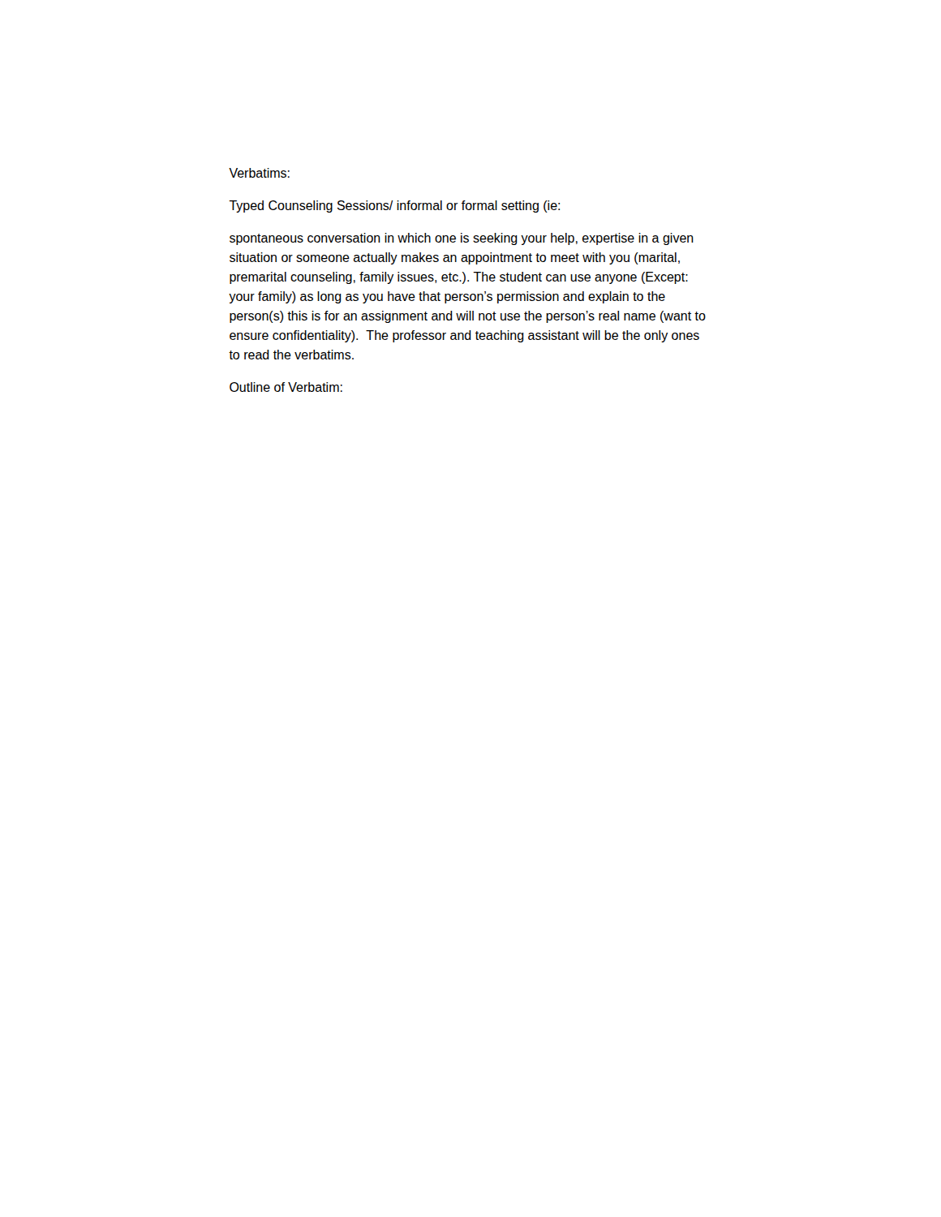Verbatims:
Typed Counseling Sessions/ informal or formal setting (ie:
spontaneous conversation in which one is seeking your help, expertise in a given situation or someone actually makes an appointment to meet with you (marital, premarital counseling, family issues, etc.). The student can use anyone (Except: your family) as long as you have that person’s permission and explain to the person(s) this is for an assignment and will not use the person’s real name (want to ensure confidentiality). The professor and teaching assistant will be the only ones to read the verbatims.
Outline of Verbatim: